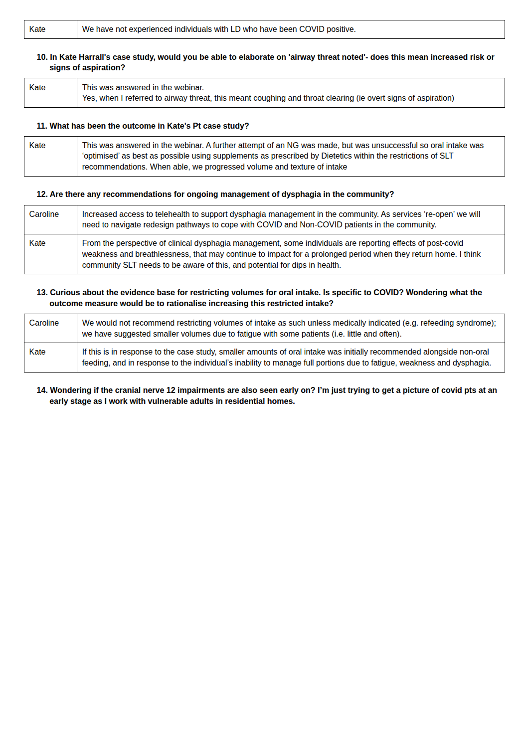| Kate | We have not experienced individuals with LD who have been COVID positive. |
10. In Kate Harrall's case study, would you be able to elaborate on 'airway threat noted'- does this mean increased risk or signs of aspiration?
| Kate | This was answered in the webinar. Yes, when I referred to airway threat, this meant coughing and throat clearing (ie overt signs of aspiration) |
11. What has been the outcome in Kate's Pt case study?
| Kate | This was answered in the webinar. A further attempt of an NG was made, but was unsuccessful so oral intake was ‘optimised’ as best as possible using supplements as prescribed by Dietetics within the restrictions of SLT recommendations. When able, we progressed volume and texture of intake |
12. Are there any recommendations for ongoing management of dysphagia in the community?
| Caroline | Increased access to telehealth to support dysphagia management in the community. As services ‘re-open’ we will need to navigate redesign pathways to cope with COVID and Non-COVID patients in the community. |
| Kate | From the perspective of clinical dysphagia management, some individuals are reporting effects of post-covid weakness and breathlessness, that may continue to impact for a prolonged period when they return home. I think community SLT needs to be aware of this, and potential for dips in health. |
13. Curious about the evidence base for restricting volumes for oral intake. Is specific to COVID? Wondering what the outcome measure would be to rationalise increasing this restricted intake?
| Caroline | We would not recommend restricting volumes of intake as such unless medically indicated (e.g. refeeding syndrome); we have suggested smaller volumes due to fatigue with some patients (i.e. little and often). |
| Kate | If this is in response to the case study, smaller amounts of oral intake was initially recommended alongside non-oral feeding, and in response to the individual’s inability to manage full portions due to fatigue, weakness and dysphagia. |
14. Wondering if the cranial nerve 12 impairments are also seen early on? I’m just trying to get a picture of covid pts at an early stage as I work with vulnerable adults in residential homes.